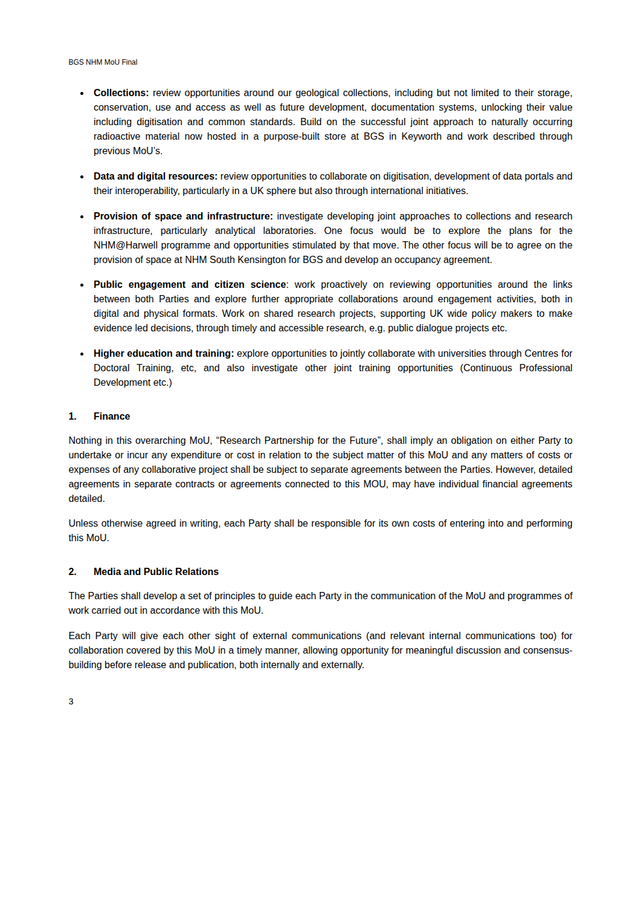BGS NHM MoU Final
Collections: review opportunities around our geological collections, including but not limited to their storage, conservation, use and access as well as future development, documentation systems, unlocking their value including digitisation and common standards. Build on the successful joint approach to naturally occurring radioactive material now hosted in a purpose-built store at BGS in Keyworth and work described through previous MoU’s.
Data and digital resources: review opportunities to collaborate on digitisation, development of data portals and their interoperability, particularly in a UK sphere but also through international initiatives.
Provision of space and infrastructure: investigate developing joint approaches to collections and research infrastructure, particularly analytical laboratories. One focus would be to explore the plans for the NHM@Harwell programme and opportunities stimulated by that move. The other focus will be to agree on the provision of space at NHM South Kensington for BGS and develop an occupancy agreement.
Public engagement and citizen science: work proactively on reviewing opportunities around the links between both Parties and explore further appropriate collaborations around engagement activities, both in digital and physical formats. Work on shared research projects, supporting UK wide policy makers to make evidence led decisions, through timely and accessible research, e.g. public dialogue projects etc.
Higher education and training: explore opportunities to jointly collaborate with universities through Centres for Doctoral Training, etc, and also investigate other joint training opportunities (Continuous Professional Development etc.)
1. Finance
Nothing in this overarching MoU, “Research Partnership for the Future”, shall imply an obligation on either Party to undertake or incur any expenditure or cost in relation to the subject matter of this MoU and any matters of costs or expenses of any collaborative project shall be subject to separate agreements between the Parties. However, detailed agreements in separate contracts or agreements connected to this MOU, may have individual financial agreements detailed.
Unless otherwise agreed in writing, each Party shall be responsible for its own costs of entering into and performing this MoU.
2. Media and Public Relations
The Parties shall develop a set of principles to guide each Party in the communication of the MoU and programmes of work carried out in accordance with this MoU.
Each Party will give each other sight of external communications (and relevant internal communications too) for collaboration covered by this MoU in a timely manner, allowing opportunity for meaningful discussion and consensus-building before release and publication, both internally and externally.
3